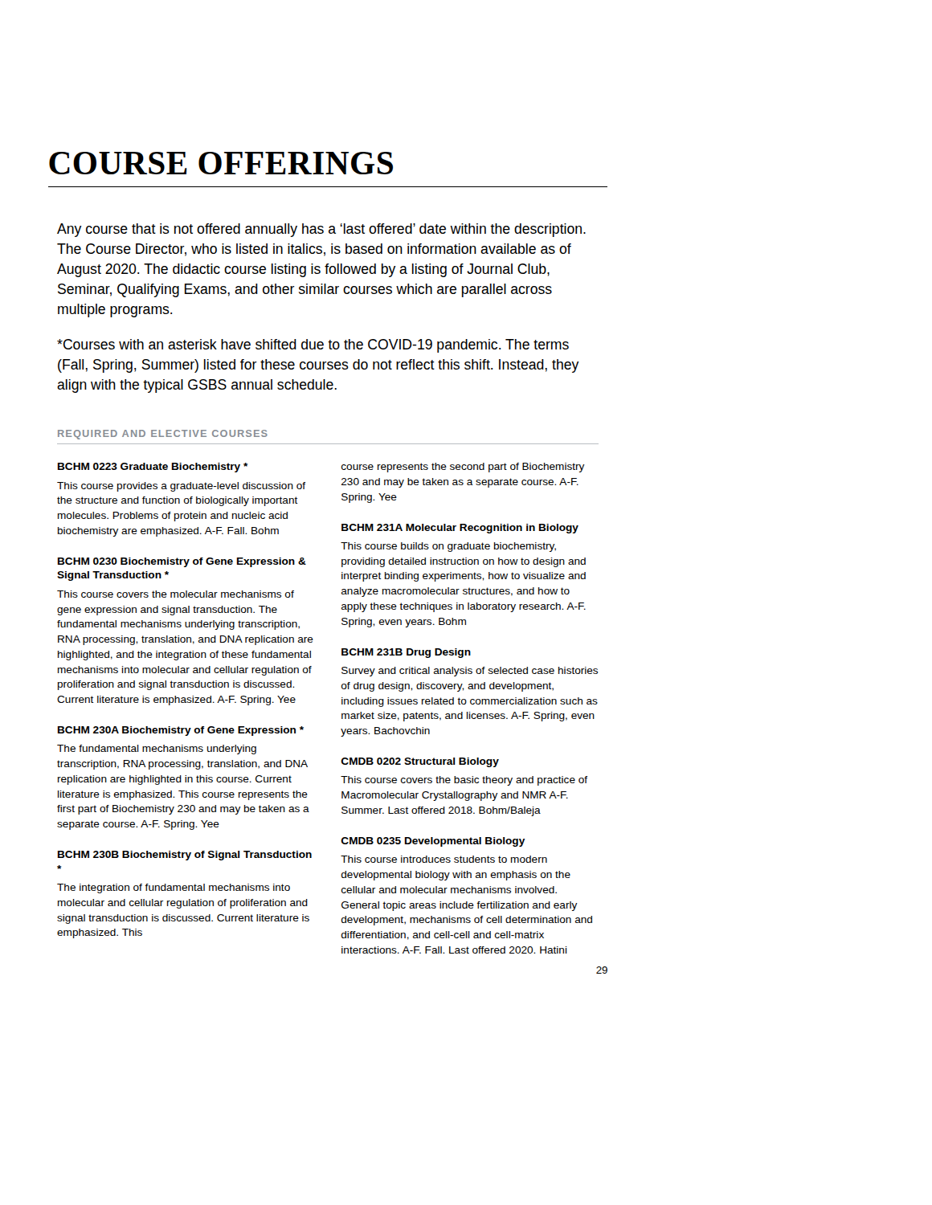COURSE OFFERINGS
Any course that is not offered annually has a ‘last offered’ date within the description. The Course Director, who is listed in italics, is based on information available as of August 2020. The didactic course listing is followed by a listing of Journal Club, Seminar, Qualifying Exams, and other similar courses which are parallel across multiple programs.
*Courses with an asterisk have shifted due to the COVID-19 pandemic. The terms (Fall, Spring, Summer) listed for these courses do not reflect this shift. Instead, they align with the typical GSBS annual schedule.
Required and Elective Courses
BCHM 0223 Graduate Biochemistry *
This course provides a graduate-level discussion of the structure and function of biologically important molecules. Problems of protein and nucleic acid biochemistry are emphasized. A-F. Fall. Bohm
BCHM 0230 Biochemistry of Gene Expression & Signal Transduction *
This course covers the molecular mechanisms of gene expression and signal transduction. The fundamental mechanisms underlying transcription, RNA processing, translation, and DNA replication are highlighted, and the integration of these fundamental mechanisms into molecular and cellular regulation of proliferation and signal transduction is discussed. Current literature is emphasized. A-F. Spring. Yee
BCHM 230A Biochemistry of Gene Expression *
The fundamental mechanisms underlying transcription, RNA processing, translation, and DNA replication are highlighted in this course. Current literature is emphasized. This course represents the first part of Biochemistry 230 and may be taken as a separate course. A-F. Spring. Yee
BCHM 230B Biochemistry of Signal Transduction *
The integration of fundamental mechanisms into molecular and cellular regulation of proliferation and signal transduction is discussed. Current literature is emphasized. This
course represents the second part of Biochemistry 230 and may be taken as a separate course. A-F. Spring. Yee
BCHM 231A Molecular Recognition in Biology
This course builds on graduate biochemistry, providing detailed instruction on how to design and interpret binding experiments, how to visualize and analyze macromolecular structures, and how to apply these techniques in laboratory research. A-F. Spring, even years. Bohm
BCHM 231B Drug Design
Survey and critical analysis of selected case histories of drug design, discovery, and development, including issues related to commercialization such as market size, patents, and licenses. A-F. Spring, even years. Bachovchin
CMDB 0202 Structural Biology
This course covers the basic theory and practice of Macromolecular Crystallography and NMR A-F. Summer. Last offered 2018. Bohm/Baleja
CMDB 0235 Developmental Biology
This course introduces students to modern developmental biology with an emphasis on the cellular and molecular mechanisms involved. General topic areas include fertilization and early development, mechanisms of cell determination and differentiation, and cell-cell and cell-matrix interactions. A-F. Fall. Last offered 2020. Hatini
29